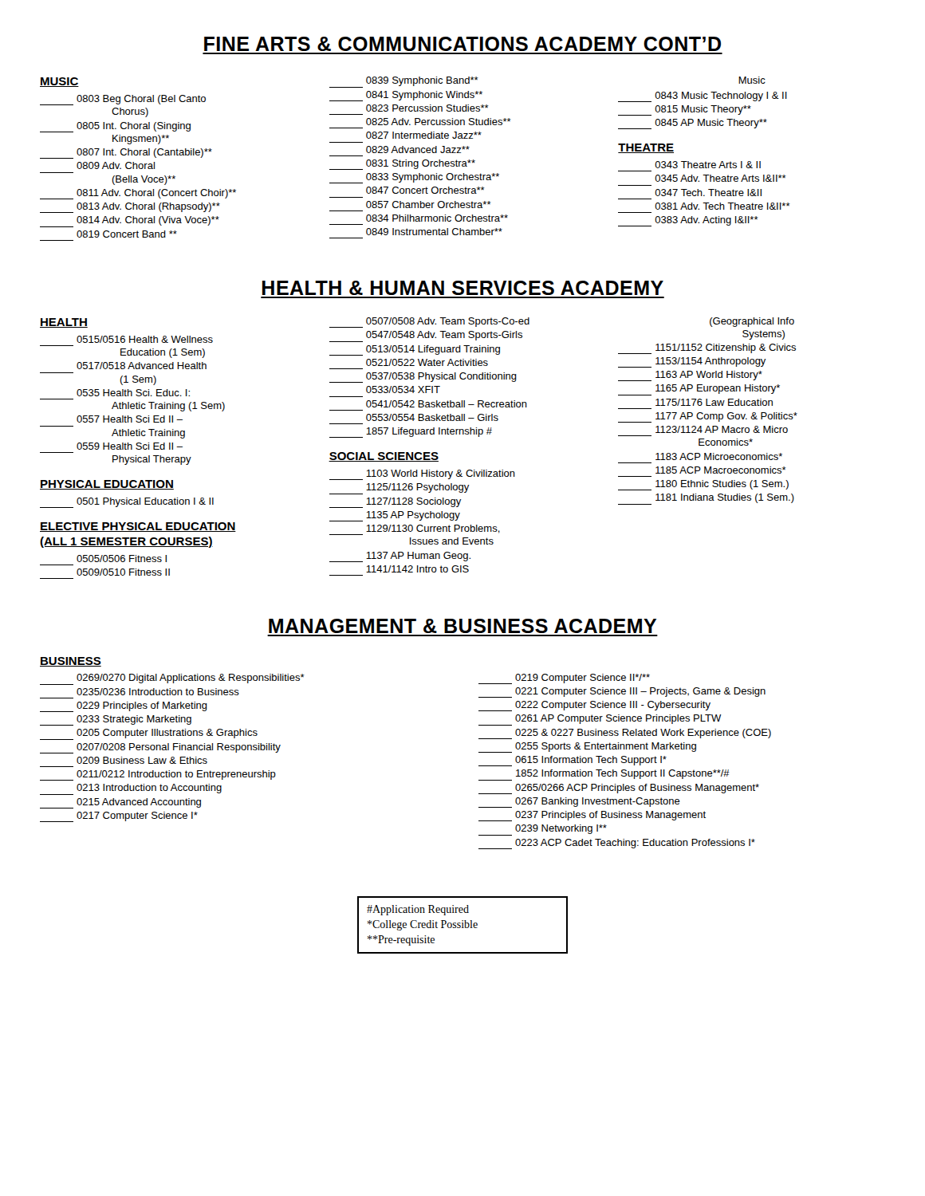FINE ARTS & COMMUNICATIONS ACADEMY CONT’D
MUSIC
0803 Beg Choral (Bel CantoChorus)
0805 Int. Choral (SingingKingsmen)**
0807 Int. Choral (Cantabile)**
0809 Adv. Choral(Bella Voce)**
0811 Adv. Choral (Concert Choir)**
0813 Adv. Choral (Rhapsody)**
0814 Adv. Choral (Viva Voce)**
0819 Concert Band **
0839 Symphonic Band**
0841 Symphonic Winds**
0823 Percussion Studies**
0825 Adv. Percussion Studies**
0827 Intermediate Jazz**
0829 Advanced Jazz**
0831 String Orchestra**
0833 Symphonic Orchestra**
0847 Concert Orchestra**
0857 Chamber Orchestra**
0834 Philharmonic Orchestra**
0849 Instrumental Chamber**
Music
0843 Music Technology I & II
0815 Music Theory**
0845 AP Music Theory**
THEATRE
0343 Theatre Arts I & II
0345 Adv. Theatre Arts I&II**
0347 Tech. Theatre I&II
0381 Adv. Tech Theatre I&II**
0383 Adv. Acting I&II**
HEALTH & HUMAN SERVICES ACADEMY
HEALTH
0515/0516 Health & WellnessEducation (1 Sem)
0517/0518 Advanced Health(1 Sem)
0535 Health Sci. Educ. I:Athletic Training (1 Sem)
0557 Health Sci Ed II –Athletic Training
0559 Health Sci Ed II –Physical Therapy
PHYSICAL EDUCATION
0501 Physical Education I & II
ELECTIVE PHYSICAL EDUCATION
(ALL 1 SEMESTER COURSES)
0505/0506 Fitness I
0509/0510 Fitness II
0507/0508 Adv. Team Sports-Co-ed
0547/0548 Adv. Team Sports-Girls
0513/0514 Lifeguard Training
0521/0522 Water Activities
0537/0538 Physical Conditioning
0533/0534 XFIT
0541/0542 Basketball – Recreation
0553/0554 Basketball – Girls
1857 Lifeguard Internship #
SOCIAL SCIENCES
1103 World History & Civilization
1125/1126 Psychology
1127/1128 Sociology
1135 AP Psychology
1129/1130 Current Problems,Issues and Events
1137 AP Human Geog.
1141/1142 Intro to GIS
(Geographical Info
Systems)
1151/1152 Citizenship & Civics
1153/1154 Anthropology
1163 AP World History*
1165 AP European History*
1175/1176 Law Education
1177 AP Comp Gov. & Politics*
1123/1124 AP Macro & MicroEconomics*
1183 ACP Microeconomics*
1185 ACP Macroeconomics*
1180 Ethnic Studies (1 Sem.)
1181 Indiana Studies (1 Sem.)
MANAGEMENT & BUSINESS ACADEMY
BUSINESS
0269/0270 Digital Applications & Responsibilities*
0235/0236 Introduction to Business
0229 Principles of Marketing
0233 Strategic Marketing
0205 Computer Illustrations & Graphics
0207/0208 Personal Financial Responsibility
0209 Business Law & Ethics
0211/0212 Introduction to Entrepreneurship
0213 Introduction to Accounting
0215 Advanced Accounting
0217 Computer Science I*
0219 Computer Science II*/**
0221 Computer Science III – Projects, Game & Design
0222 Computer Science III - Cybersecurity
0261 AP Computer Science Principles PLTW
0225 & 0227 Business Related Work Experience (COE)
0255 Sports & Entertainment Marketing
0615 Information Tech Support I*
1852 Information Tech Support II Capstone**/#
0265/0266 ACP Principles of Business Management*
0267 Banking Investment-Capstone
0237 Principles of Business Management
0239 Networking I**
0223 ACP Cadet Teaching: Education Professions I*
#Application Required
*College Credit Possible
**Pre-requisite